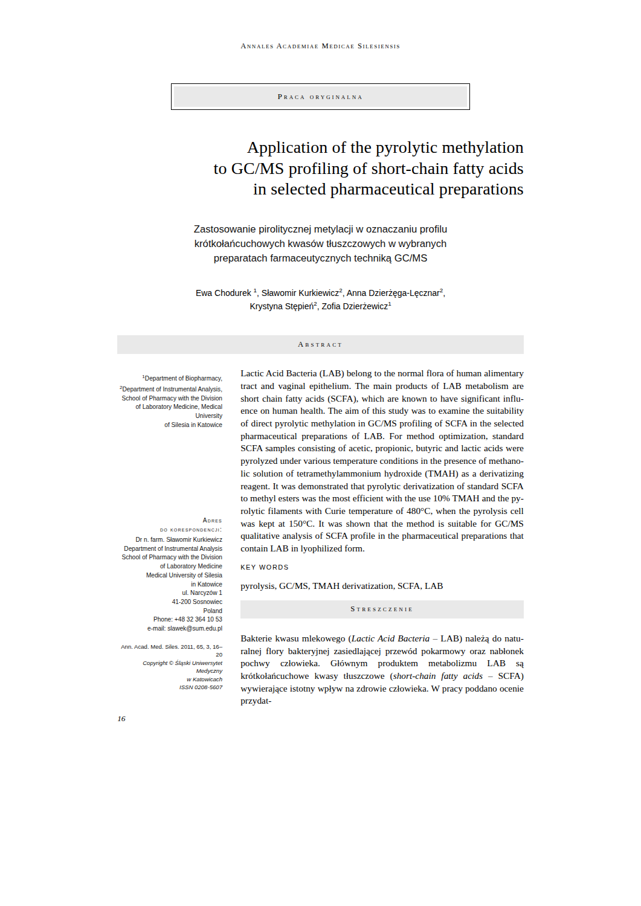Annales Academiae Medicae Silesiensis
Praca oryginalna
Application of the pyrolytic methylation
to GC/MS profiling of short-chain fatty acids
in selected pharmaceutical preparations
Zastosowanie pirolitycznej metylacji w oznaczaniu profilu
krótkołańcuchowych kwasów tłuszczowych w wybranych
preparatach farmaceutycznych techniką GC/MS
Ewa Chodurek 1, Sławomir Kurkiewicz2, Anna Dzierżęga-Lęcznar2,
Krystyna Stępień2, Zofia Dzierżewicz1
Abstract
1Department of Biopharmacy,
2Department of Instrumental Analysis,
School of Pharmacy with the Division
of Laboratory Medicine, Medical University
of Silesia in Katowice
Adres
do korespondencji:
Dr n. farm. Sławomir Kurkiewicz
Department of Instrumental Analysis
School of Pharmacy with the Division
of Laboratory Medicine
Medical University of Silesia
in Katowice
ul. Narcyzów 1
41-200 Sosnowiec
Poland
Phone: +48 32 364 10 53
e-mail: slawek@sum.edu.pl
Ann. Acad. Med. Siles. 2011, 65, 3, 16–20
Copyright © Śląski Uniwersytet Medyczny
w Katowicach
ISSN 0208-5607
Lactic Acid Bacteria (LAB) belong to the normal flora of human alimentary tract and vaginal epithelium. The main products of LAB metabolism are short chain fatty acids (SCFA), which are known to have significant influence on human health. The aim of this study was to examine the suitability of direct pyrolytic methylation in GC/MS profiling of SCFA in the selected pharmaceutical preparations of LAB. For method optimization, standard SCFA samples consisting of acetic, propionic, butyric and lactic acids were pyrolyzed under various temperature conditions in the presence of methanolic solution of tetramethylammonium hydroxide (TMAH) as a derivatizing reagent. It was demonstrated that pyrolytic derivatization of standard SCFA to methyl esters was the most efficient with the use 10% TMAH and the pyrolytic filaments with Curie temperature of 480°C, when the pyrolysis cell was kept at 150°C. It was shown that the method is suitable for GC/MS qualitative analysis of SCFA profile in the pharmaceutical preparations that contain LAB in lyophilized form.
Key words
pyrolysis, GC/MS, TMAH derivatization, SCFA, LAB
Streszczenie
Bakterie kwasu mlekowego (Lactic Acid Bacteria – LAB) należą do naturalnej flory bakteryjnej zasiedlającej przewód pokarmowy oraz nabłonek pochwy człowieka. Głównym produktem metabolizmu LAB są krótkołańcuchowe kwasy tłuszczowe (short-chain fatty acids – SCFA) wywierające istotny wpływ na zdrowie człowieka. W pracy poddano ocenie przydat-
16